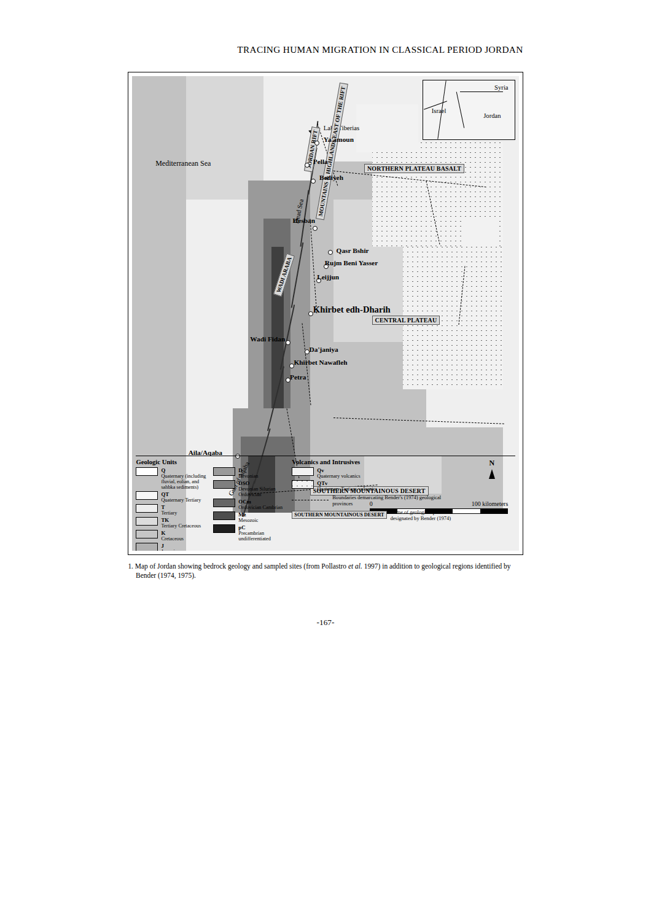Tracing Human Migration in Classical Period Jordan
Syria
Israel
Jordan
Mediterranean Sea
Lake Tiberias
Dead Sea
Gulf of Aqaba
JORDAN RIFT
MOUNTAINS & HIGHLANDS EAST OF THE RIFT
WADI ARABA
NORTHERN PLATEAU BASALT
CENTRAL PLATEAU
SOUTHERN MOUNTAINOUS DESERT
Ya'amoun
Pella
Bediyeh
Hesban
Qasr Bshir
Rujm Beni Yasser
Leijjun
Khirbet edh-Dharih
Wadi Fidan
Da'janiya
Khirbet Nawafleh
Petra
Aila/Aqaba
0100 kilometers
Geologic Units
QQuaternary (including fluvial, eolian, and sahbka sediments)
QT Quaternary Tertiary
TTertiary
TK Tertiary Cretaceous
KCretaceous
JJurassic
DDevonian
DSO Devonian Silurian Ordovician
OCm Ordovician Cambrian
Mz Mesozoic
pC Precambrian undifferentiated
Volcanics and Intrusives
Qv Quaternary volcanics
QTv Quaternary Tertiary volcanics
Boundaries demarcating Bender's (1974) geological provinces
SOUTHERN MOUNTAINOUS DESERT
Name of geological province designated by Bender (1974)
N
1. Map of Jordan showing bedrock geology and sampled sites (from Pollastro et al. 1997) in addition to geological regions identified by Bender (1974, 1975).
-167-